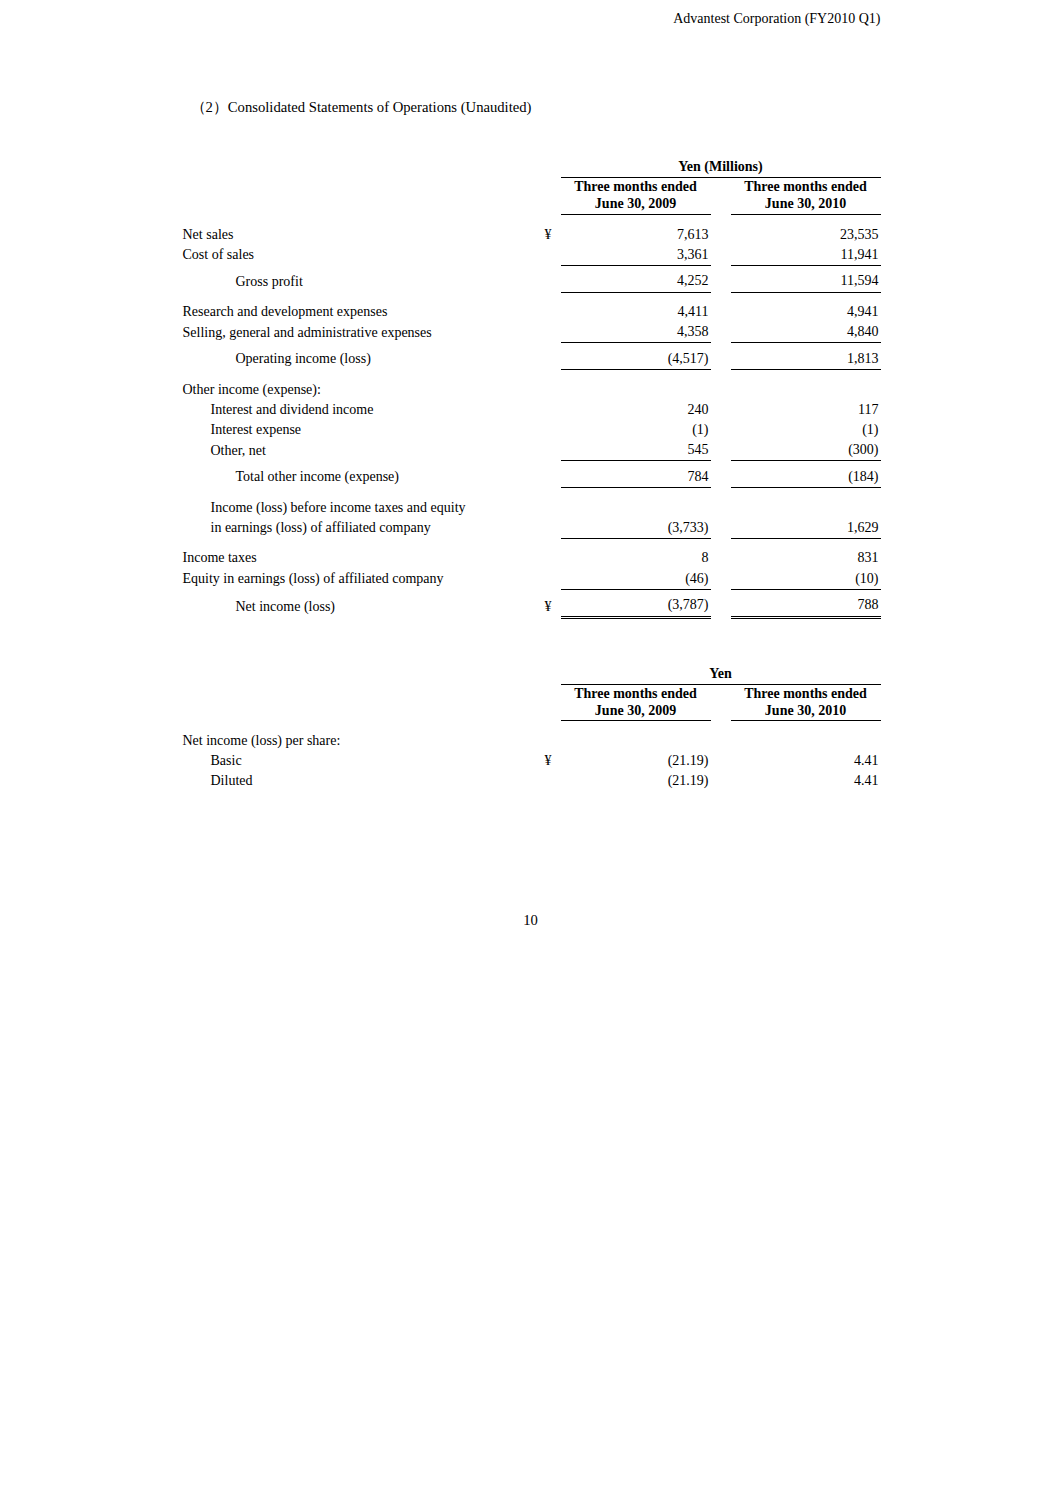Advantest Corporation (FY2010 Q1)
（2）Consolidated Statements of Operations (Unaudited)
| | | Yen (Millions) |
| | | Three months ended June 30, 2009 | | Three months ended June 30, 2010 |
| Net sales | ¥ | 7,613 | | 23,535 |
| Cost of sales | | 3,361 | | 11,941 |
| Gross profit | | 4,252 | | 11,594 |
| Research and development expenses | | 4,411 | | 4,941 |
| Selling, general and administrative expenses | | 4,358 | | 4,840 |
| Operating income (loss) | | (4,517) | | 1,813 |
| Other income (expense): | | | | |
| Interest and dividend income | | 240 | | 117 |
| Interest expense | | (1) | | (1) |
| Other, net | | 545 | | (300) |
| Total other income (expense) | | 784 | | (184) |
| Income (loss) before income taxes and equity | | | | |
| in earnings (loss) of affiliated company | | (3,733) | | 1,629 |
| Income taxes | | 8 | | 831 |
| Equity in earnings (loss) of affiliated company | | (46) | | (10) |
| Net income (loss) | ¥ | (3,787) | | 788 |
| | | Yen |
| | | Three months ended June 30, 2009 | | Three months ended June 30, 2010 |
| Net income (loss) per share: | | | | |
| Basic | ¥ | (21.19) | | 4.41 |
| Diluted | | (21.19) | | 4.41 |
10